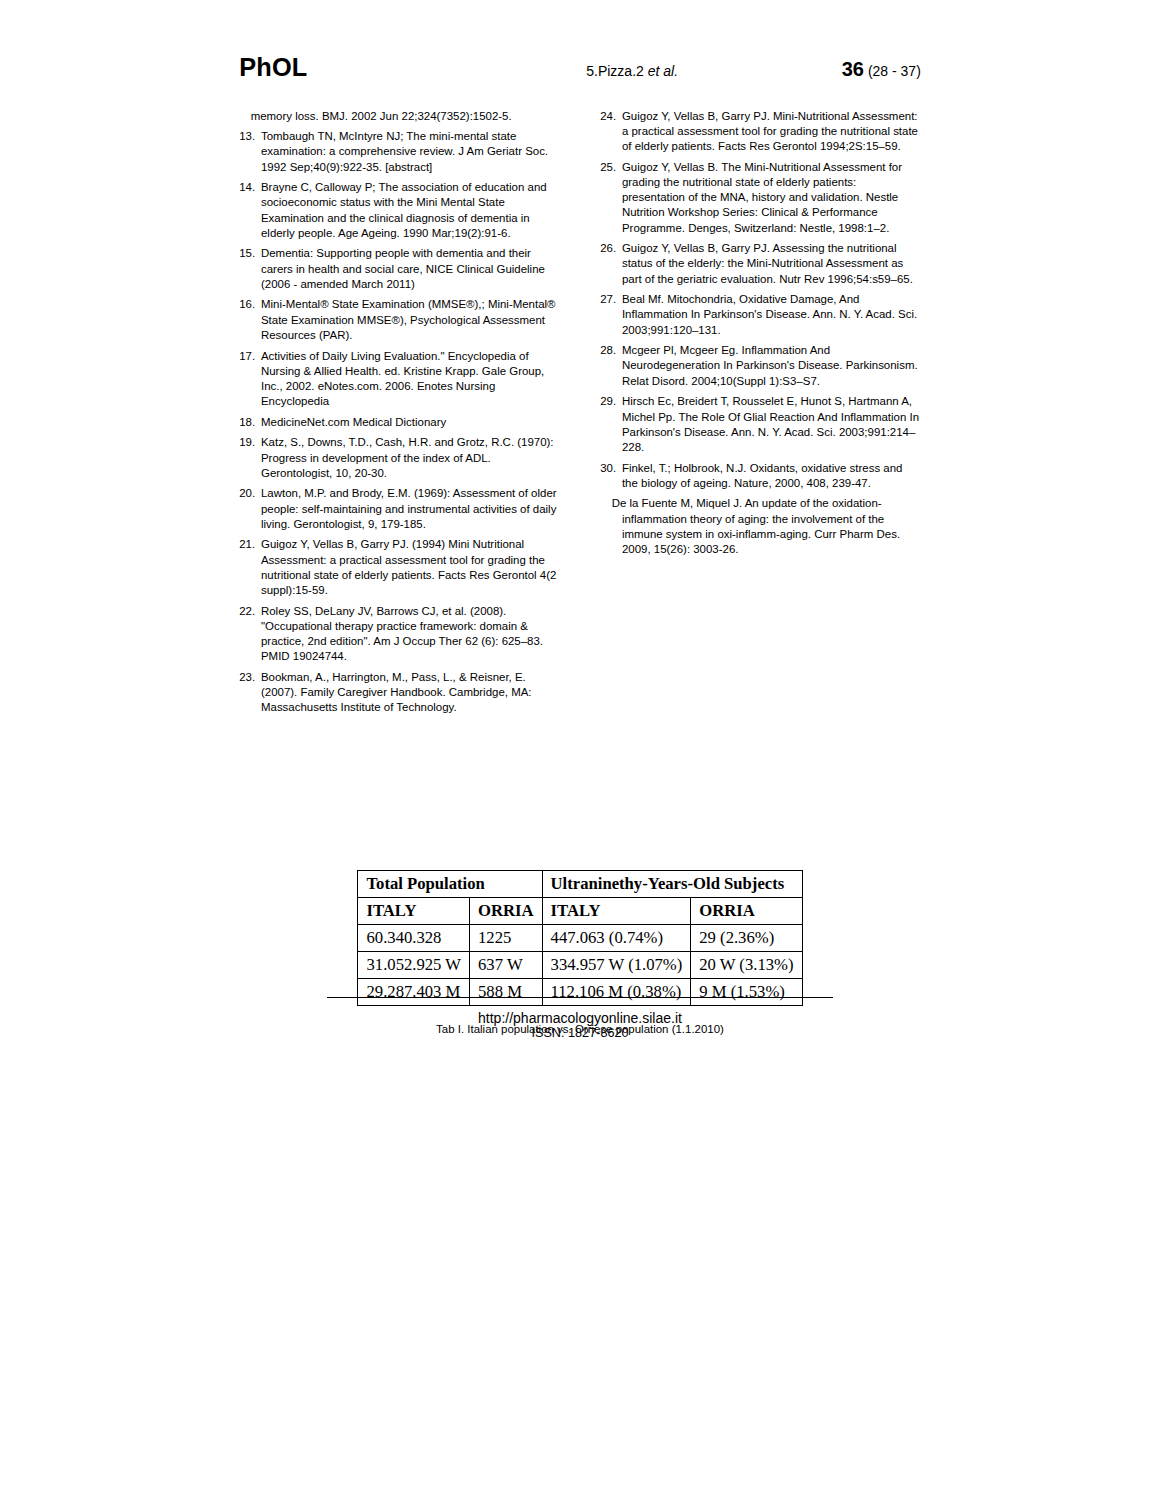PhOL
5.Pizza.2 et al.
36(28 - 37)
memory loss. BMJ. 2002 Jun 22;324(7352):1502-5.
13. Tombaugh TN, McIntyre NJ; The mini-mental state examination: a comprehensive review. J Am Geriatr Soc. 1992 Sep;40(9):922-35. [abstract]
14. Brayne C, Calloway P; The association of education and socioeconomic status with the Mini Mental State Examination and the clinical diagnosis of dementia in elderly people. Age Ageing. 1990 Mar;19(2):91-6.
15. Dementia: Supporting people with dementia and their carers in health and social care, NICE Clinical Guideline (2006 - amended March 2011)
16. Mini-Mental® State Examination (MMSE®),; Mini-Mental® State Examination MMSE®), Psychological Assessment Resources (PAR).
17. Activities of Daily Living Evaluation." Encyclopedia of Nursing & Allied Health. ed. Kristine Krapp. Gale Group, Inc., 2002. eNotes.com. 2006. Enotes Nursing Encyclopedia
18. MedicineNet.com Medical Dictionary
19. Katz, S., Downs, T.D., Cash, H.R. and Grotz, R.C. (1970): Progress in development of the index of ADL. Gerontologist, 10, 20-30.
20. Lawton, M.P. and Brody, E.M. (1969): Assessment of older people: self-maintaining and instrumental activities of daily living. Gerontologist, 9, 179-185.
21. Guigoz Y, Vellas B, Garry PJ. (1994) Mini Nutritional Assessment: a practical assessment tool for grading the nutritional state of elderly patients. Facts Res Gerontol 4(2 suppl):15-59.
22. Roley SS, DeLany JV, Barrows CJ, et al. (2008). "Occupational therapy practice framework: domain & practice, 2nd edition". Am J Occup Ther 62 (6): 625–83. PMID 19024744.
23. Bookman, A., Harrington, M., Pass, L., & Reisner, E. (2007). Family Caregiver Handbook. Cambridge, MA: Massachusetts Institute of Technology.
24. Guigoz Y, Vellas B, Garry PJ. Mini-Nutritional Assessment: a practical assessment tool for grading the nutritional state of elderly patients. Facts Res Gerontol 1994;2S:15–59.
25. Guigoz Y, Vellas B. The Mini-Nutritional Assessment for grading the nutritional state of elderly patients: presentation of the MNA, history and validation. Nestle Nutrition Workshop Series: Clinical & Performance Programme. Denges, Switzerland: Nestle, 1998:1–2.
26. Guigoz Y, Vellas B, Garry PJ. Assessing the nutritional status of the elderly: the Mini-Nutritional Assessment as part of the geriatric evaluation. Nutr Rev 1996;54:s59–65.
27. Beal Mf. Mitochondria, Oxidative Damage, And Inflammation In Parkinson's Disease. Ann. N. Y. Acad. Sci. 2003;991:120–131.
28. Mcgeer Pl, Mcgeer Eg. Inflammation And Neurodegeneration In Parkinson's Disease. Parkinsonism. Relat Disord. 2004;10(Suppl 1):S3–S7.
29. Hirsch Ec, Breidert T, Rousselet E, Hunot S, Hartmann A, Michel Pp. The Role Of Glial Reaction And Inflammation In Parkinson's Disease. Ann. N. Y. Acad. Sci. 2003;991:214–228.
30. Finkel, T.; Holbrook, N.J. Oxidants, oxidative stress and the biology of ageing. Nature, 2000, 408, 239-47.
De la Fuente M, Miquel J. An update of the oxidation-inflammation theory of aging: the involvement of the immune system in oxi-inflamm-aging. Curr Pharm Des. 2009, 15(26): 3003-26.
| Total Population | Ultraninethy-Years-Old Subjects |
| --- | --- |
| ITALY | ORRIA | ITALY | ORRIA |
| 60.340.328 | 1225 | 447.063 (0.74%) | 29 (2.36%) |
| 31.052.925 W | 637 W | 334.957 W (1.07%) | 20 W (3.13%) |
| 29.287.403 M | 588 M | 112.106 M (0.38%) | 9 M (1.53%) |
Tab I. Italian population vs. Orriese population (1.1.2010)
http://pharmacologyonline.silae.it
ISSN: 1827-8620